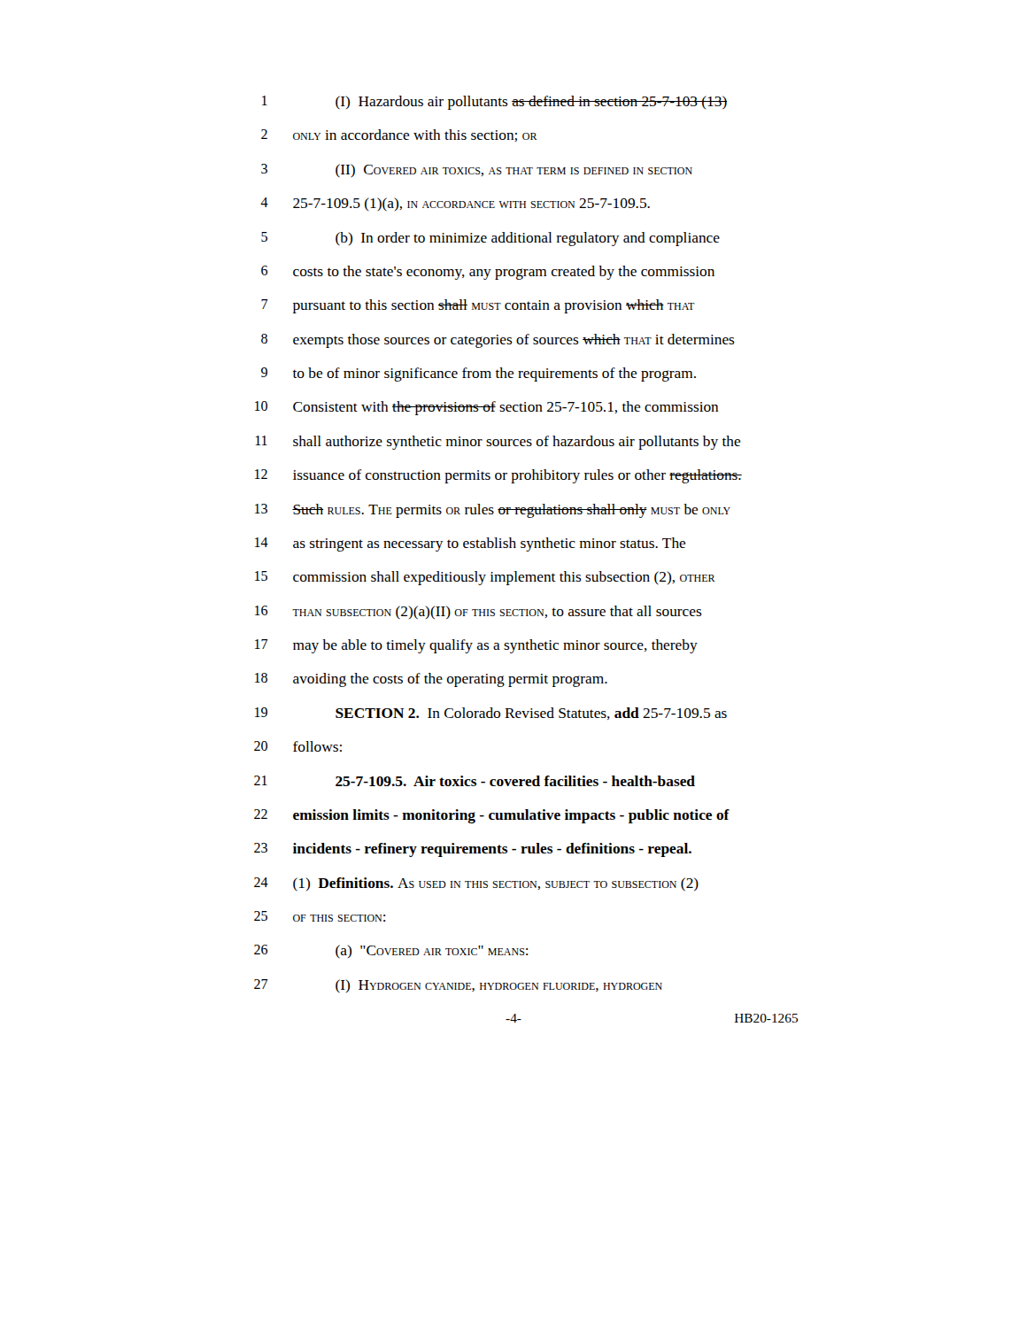| 1 | (I) Hazardous air pollutants as defined in section 25-7-103 (13) |
| 2 | only in accordance with this section; or |
| 3 | (II) Covered air toxics, as that term is defined in section |
| 4 | 25-7-109.5 (1)(a), in accordance with section 25-7-109.5. |
| 5 | (b) In order to minimize additional regulatory and compliance |
| 6 | costs to the state's economy, any program created by the commission |
| 7 | pursuant to this section shall must contain a provision which that |
| 8 | exempts those sources or categories of sources which that it determines |
| 9 | to be of minor significance from the requirements of the program. |
| 10 | Consistent with the provisions of section 25-7-105.1, the commission |
| 11 | shall authorize synthetic minor sources of hazardous air pollutants by the |
| 12 | issuance of construction permits or prohibitory rules or other regulations. |
| 13 | Such rules. The permits or rules or regulations shall only must be only |
| 14 | as stringent as necessary to establish synthetic minor status. The |
| 15 | commission shall expeditiously implement this subsection (2), other |
| 16 | than subsection (2)(a)(II) of this section , to assure that all sources |
| 17 | may be able to timely qualify as a synthetic minor source, thereby |
| 18 | avoiding the costs of the operating permit program. |
| 19 | SECTION 2. In Colorado Revised Statutes, add 25-7-109.5 as |
| 20 | follows: |
| 21 | 25-7-109.5. Air toxics - covered facilities - health-based |
| 22 | emission limits - monitoring - cumulative impacts - public notice of |
| 23 | incidents - refinery requirements - rules - definitions - repeal. |
| 24 | (1) Definitions. As used in this section, subject to subsection (2) |
| 25 | of this section: |
| 26 | (a) " Covered air toxic" means: |
| 27 | (I) Hydrogen cyanide, hydrogen fluoride, hydrogen |
-4- HB20-1265